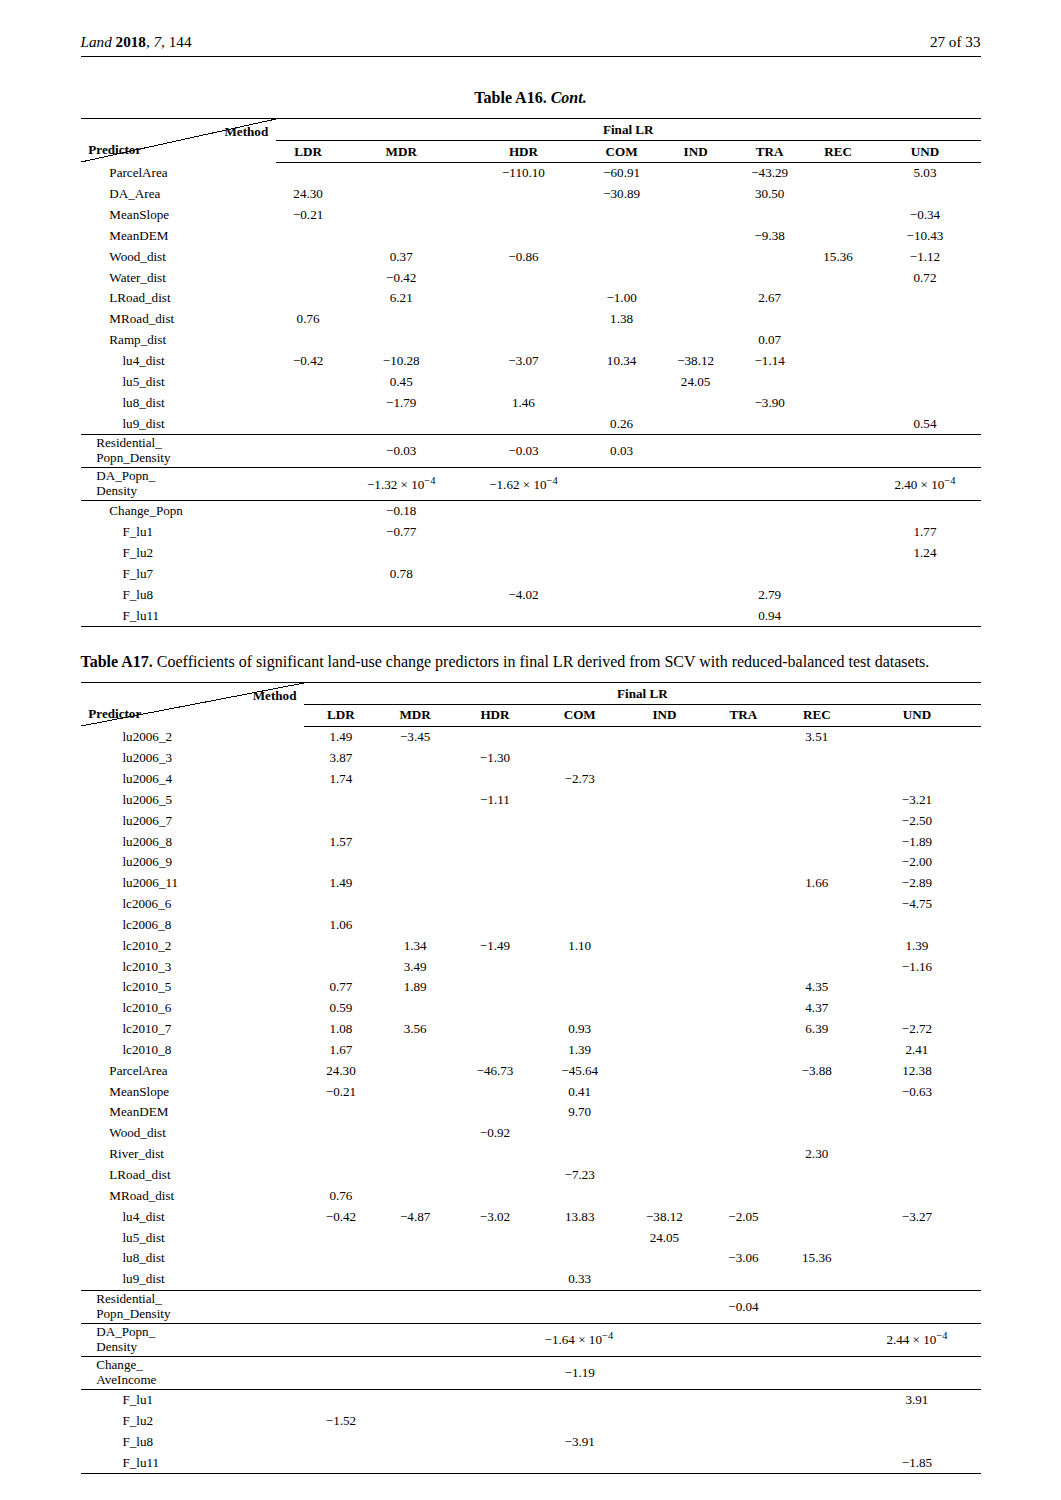Land 2018, 7, 144
27 of 33
Table A16. Cont.
| Method Predictor | Final LR |
| --- | --- |
| LDR | MDR | HDR | COM | IND | TRA | REC | UND |
| ParcelArea | | | −110.10 | −60.91 | | −43.29 | | 5.03 |
| DA_Area | 24.30 | | | −30.89 | | 30.50 | | |
| MeanSlope | −0.21 | | | | | | | −0.34 |
| MeanDEM | | | | | | −9.38 | | −10.43 |
| Wood_dist | | 0.37 | −0.86 | | | | 15.36 | −1.12 |
| Water_dist | | −0.42 | | | | | | 0.72 |
| LRoad_dist | | 6.21 | | −1.00 | | 2.67 | | |
| MRoad_dist | 0.76 | | | 1.38 | | | | |
| Ramp_dist | | | | | | 0.07 | | |
| lu4_dist | −0.42 | −10.28 | −3.07 | 10.34 | −38.12 | −1.14 | | |
| lu5_dist | | 0.45 | | | 24.05 | | | |
| lu8_dist | | −1.79 | 1.46 | | | −3.90 | | |
| lu9_dist | | | | 0.26 | | | | 0.54 |
| Residential_ Popn_Density | | −0.03 | −0.03 | 0.03 | | | | |
| DA_Popn_ Density | | −1.32 × 10 −4 | −1.62 × 10 −4 | | | | | 2.40 × 10 −4 |
| Change_Popn | | −0.18 | | | | | | |
| F_lu1 | | −0.77 | | | | | | 1.77 |
| F_lu2 | | | | | | | | 1.24 |
| F_lu7 | | 0.78 | | | | | | |
| F_lu8 | | | −4.02 | | | 2.79 | | |
| F_lu11 | | | | | | 0.94 | | |
Table A17. Coefficients of significant land-use change predictors in final LR derived from SCV with reduced-balanced test datasets.
| Method Predictor | Final LR |
| --- | --- |
| LDR | MDR | HDR | COM | IND | TRA | REC | UND |
| lu2006_2 | 1.49 | −3.45 | | | | | 3.51 | |
| lu2006_3 | 3.87 | | −1.30 | | | | | |
| lu2006_4 | 1.74 | | | −2.73 | | | | |
| lu2006_5 | | | −1.11 | | | | | −3.21 |
| lu2006_7 | | | | | | | | −2.50 |
| lu2006_8 | 1.57 | | | | | | | −1.89 |
| lu2006_9 | | | | | | | | −2.00 |
| lu2006_11 | 1.49 | | | | | | 1.66 | −2.89 |
| lc2006_6 | | | | | | | | −4.75 |
| lc2006_8 | 1.06 | | | | | | | |
| lc2010_2 | | 1.34 | −1.49 | 1.10 | | | | 1.39 |
| lc2010_3 | | 3.49 | | | | | | −1.16 |
| lc2010_5 | 0.77 | 1.89 | | | | | 4.35 | |
| lc2010_6 | 0.59 | | | | | | 4.37 | |
| lc2010_7 | 1.08 | 3.56 | | 0.93 | | | 6.39 | −2.72 |
| lc2010_8 | 1.67 | | | 1.39 | | | | 2.41 |
| ParcelArea | 24.30 | | −46.73 | −45.64 | | | −3.88 | 12.38 |
| MeanSlope | −0.21 | | | 0.41 | | | | −0.63 |
| MeanDEM | | | | 9.70 | | | | |
| Wood_dist | | | −0.92 | | | | | |
| River_dist | | | | | | | 2.30 | |
| LRoad_dist | | | | −7.23 | | | | |
| MRoad_dist | 0.76 | | | | | | | |
| lu4_dist | −0.42 | −4.87 | −3.02 | 13.83 | −38.12 | −2.05 | | −3.27 |
| lu5_dist | | | | | 24.05 | | | |
| lu8_dist | | | | | | −3.06 | 15.36 | |
| lu9_dist | | | | 0.33 | | | | |
| Residential_ Popn_Density | | | | | | −0.04 | | |
| DA_Popn_ Density | | −1.64 × 10 −4 | | 2.44 × 10 −4 |
| Change_ AveIncome | | | | −1.19 | | | | |
| F_lu1 | | | | | | | | 3.91 |
| F_lu2 | −1.52 | | | | | | | |
| F_lu8 | | | | −3.91 | | | | |
| F_lu11 | | | | | | | | −1.85 |